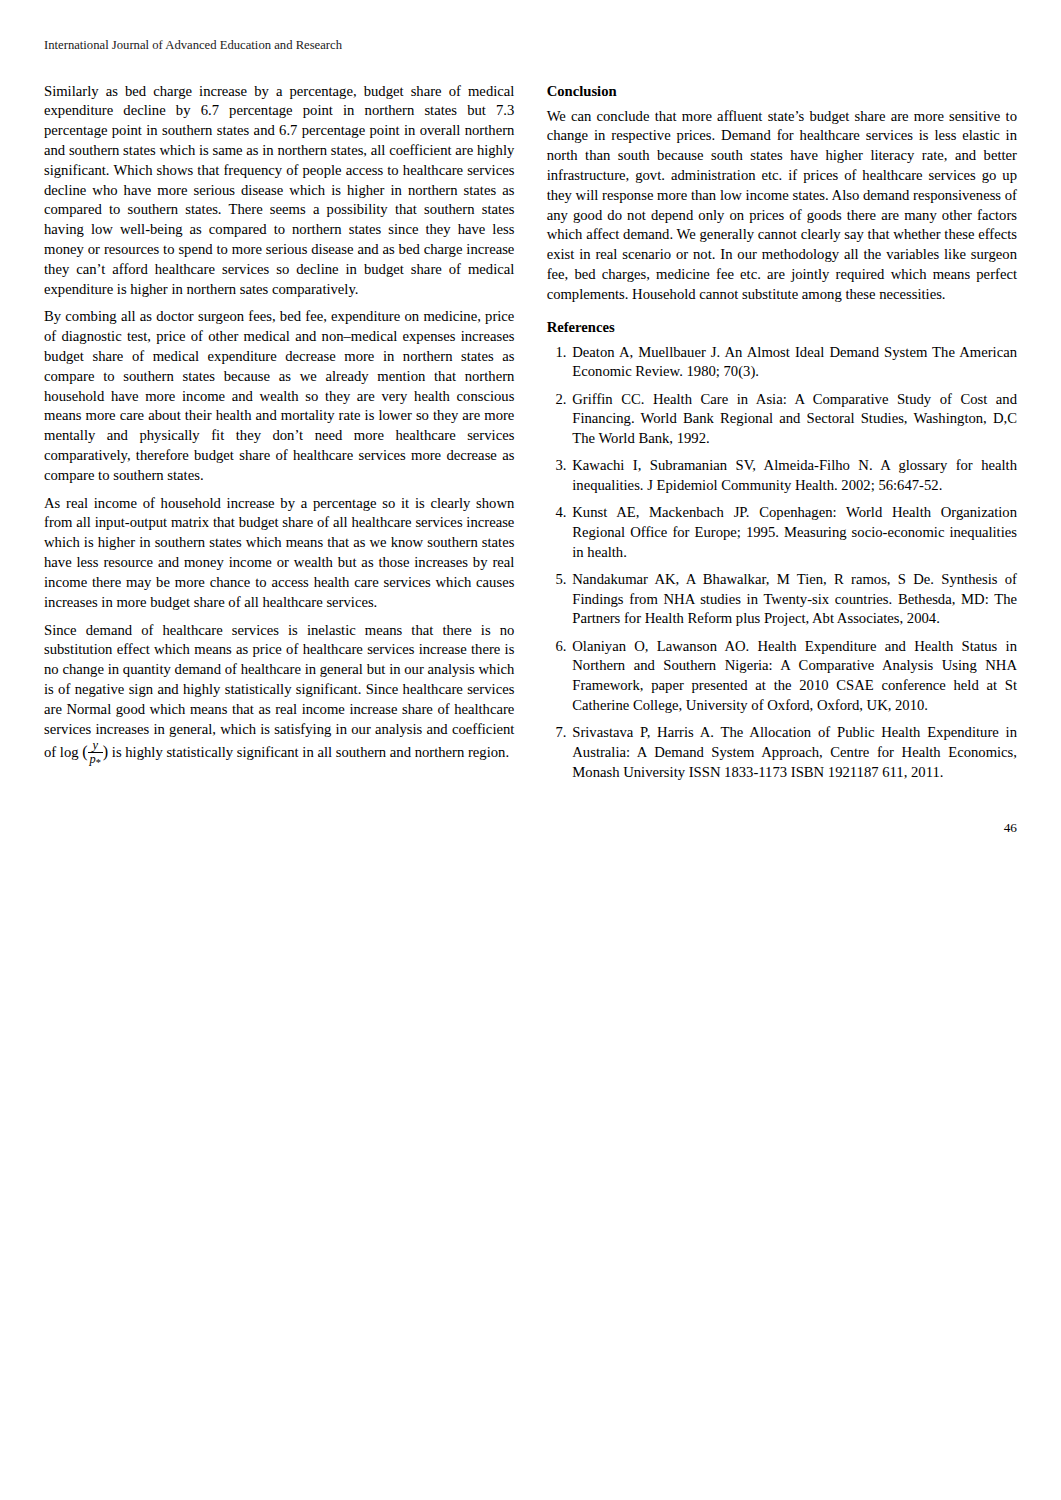International Journal of Advanced Education and Research
Similarly as bed charge increase by a percentage, budget share of medical expenditure decline by 6.7 percentage point in northern states but 7.3 percentage point in southern states and 6.7 percentage point in overall northern and southern states which is same as in northern states, all coefficient are highly significant. Which shows that frequency of people access to healthcare services decline who have more serious disease which is higher in northern states as compared to southern states. There seems a possibility that southern states having low well-being as compared to northern states since they have less money or resources to spend to more serious disease and as bed charge increase they can’t afford healthcare services so decline in budget share of medical expenditure is higher in northern sates comparatively.
By combing all as doctor surgeon fees, bed fee, expenditure on medicine, price of diagnostic test, price of other medical and non–medical expenses increases budget share of medical expenditure decrease more in northern states as compare to southern states because as we already mention that northern household have more income and wealth so they are very health conscious means more care about their health and mortality rate is lower so they are more mentally and physically fit they don’t need more healthcare services comparatively, therefore budget share of healthcare services more decrease as compare to southern states.
As real income of household increase by a percentage so it is clearly shown from all input-output matrix that budget share of all healthcare services increase which is higher in southern states which means that as we know southern states have less resource and money income or wealth but as those increases by real income there may be more chance to access health care services which causes increases in more budget share of all healthcare services.
Since demand of healthcare services is inelastic means that there is no substitution effect which means as price of healthcare services increase there is no change in quantity demand of healthcare in general but in our analysis which is of negative sign and highly statistically significant. Since healthcare services are Normal good which means that as real income increase share of healthcare services increases in general, which is satisfying in our analysis and coefficient of log (yp*) is highly statistically significant in all southern and northern region.
Conclusion
We can conclude that more affluent state’s budget share are more sensitive to change in respective prices. Demand for healthcare services is less elastic in north than south because south states have higher literacy rate, and better infrastructure, govt. administration etc. if prices of healthcare services go up they will response more than low income states. Also demand responsiveness of any good do not depend only on prices of goods there are many other factors which affect demand. We generally cannot clearly say that whether these effects exist in real scenario or not. In our methodology all the variables like surgeon fee, bed charges, medicine fee etc. are jointly required which means perfect complements. Household cannot substitute among these necessities.
References
Deaton A, Muellbauer J. An Almost Ideal Demand System The American Economic Review. 1980; 70(3).
Griffin CC. Health Care in Asia: A Comparative Study of Cost and Financing. World Bank Regional and Sectoral Studies, Washington, D,C The World Bank, 1992.
Kawachi I, Subramanian SV, Almeida-Filho N. A glossary for health inequalities. J Epidemiol Community Health. 2002; 56:647-52.
Kunst AE, Mackenbach JP. Copenhagen: World Health Organization Regional Office for Europe; 1995. Measuring socio-economic inequalities in health.
Nandakumar AK, A Bhawalkar, M Tien, R ramos, S De. Synthesis of Findings from NHA studies in Twenty-six countries. Bethesda, MD: The Partners for Health Reform plus Project, Abt Associates, 2004.
Olaniyan O, Lawanson AO. Health Expenditure and Health Status in Northern and Southern Nigeria: A Comparative Analysis Using NHA Framework, paper presented at the 2010 CSAE conference held at St Catherine College, University of Oxford, Oxford, UK, 2010.
Srivastava P, Harris A. The Allocation of Public Health Expenditure in Australia: A Demand System Approach, Centre for Health Economics, Monash University ISSN 1833-1173 ISBN 1921187 611, 2011.
46